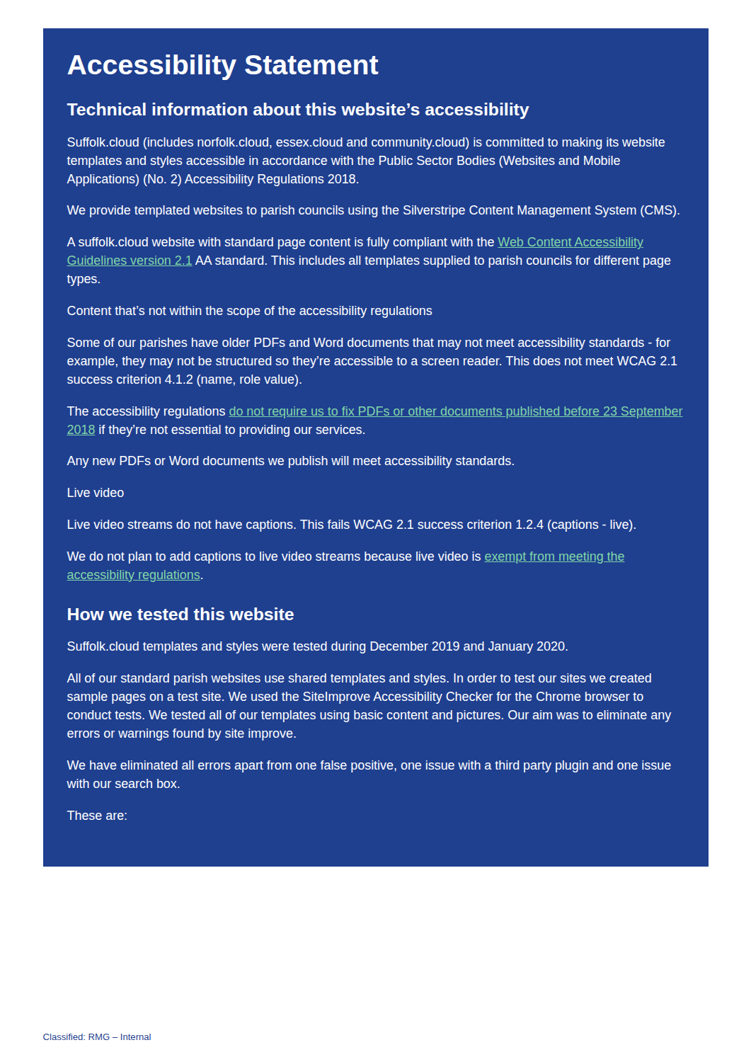Accessibility Statement
Technical information about this website’s accessibility
Suffolk.cloud (includes norfolk.cloud, essex.cloud and community.cloud) is committed to making its website templates and styles accessible in accordance with the Public Sector Bodies (Websites and Mobile Applications) (No. 2) Accessibility Regulations 2018.
We provide templated websites to parish councils using the Silverstripe Content Management System (CMS).
A suffolk.cloud website with standard page content is fully compliant with the Web Content Accessibility Guidelines version 2.1 AA standard. This includes all templates supplied to parish councils for different page types.
Content that’s not within the scope of the accessibility regulations
Some of our parishes have older PDFs and Word documents that may not meet accessibility standards - for example, they may not be structured so they’re accessible to a screen reader. This does not meet WCAG 2.1 success criterion 4.1.2 (name, role value).
The accessibility regulations do not require us to fix PDFs or other documents published before 23 September 2018 if they’re not essential to providing our services.
Any new PDFs or Word documents we publish will meet accessibility standards.
Live video
Live video streams do not have captions. This fails WCAG 2.1 success criterion 1.2.4 (captions - live).
We do not plan to add captions to live video streams because live video is exempt from meeting the accessibility regulations.
How we tested this website
Suffolk.cloud templates and styles were tested during December 2019 and January 2020.
All of our standard parish websites use shared templates and styles. In order to test our sites we created sample pages on a test site. We used the SiteImprove Accessibility Checker for the Chrome browser to conduct tests. We tested all of our templates using basic content and pictures. Our aim was to eliminate any errors or warnings found by site improve.
We have eliminated all errors apart from one false positive, one issue with a third party plugin and one issue with our search box.
These are:
Classified: RMG – Internal